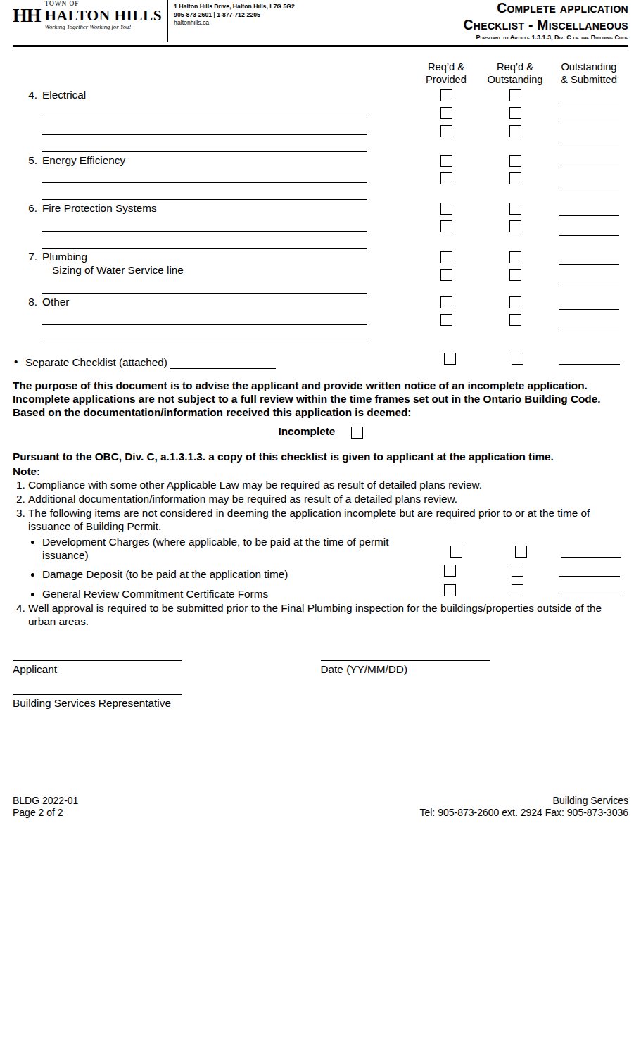HH
TOWN OF
HALTON HILLS
Working Together Working for You!
1 Halton Hills Drive, Halton Hills, L7G 5G2
905-873-2601 | 1-877-712-2205
haltonhills.ca
Complete application
Checklist - Miscellaneous
Pursuant to Article 1.3.1.3, Div. C of the Building Code
| | | Req’d & Provided | Req’d & Outstanding | Outstanding & Submitted |
| --- | --- | --- | --- | --- |
| 4. | Electrical | | | |
| 5. | Energy Efficiency | | | |
| 6. | Fire Protection Systems | | | |
| 7. | Plumbing Sizing of Water Service line | | | |
| 8. | Other | | | |
Separate Checklist (attached)
The purpose of this document is to advise the applicant and provide written notice of an incomplete application. Incomplete applications are not subject to a full review within the time frames set out in the Ontario Building Code. Based on the documentation/information received this application is deemed:
Incomplete
Pursuant to the OBC, Div. C, a.1.3.1.3. a copy of this checklist is given to applicant at the application time.
Note:
Compliance with some other Applicable Law may be required as result of detailed plans review.
Additional documentation/information may be required as result of a detailed plans review.
The following items are not considered in deeming the application incomplete but are required prior to or at the time of issuance of Building Permit.
Development Charges (where applicable, to be paid at the time of permit issuance)
Damage Deposit (to be paid at the application time)
General Review Commitment Certificate Forms
Well approval is required to be submitted prior to the Final Plumbing inspection for the buildings/properties outside of the urban areas.
Applicant
Building Services Representative
Date (YY/MM/DD)
BLDG 2022-01
Page 2 of 2
Building Services
Tel: 905-873-2600 ext. 2924 Fax: 905-873-3036